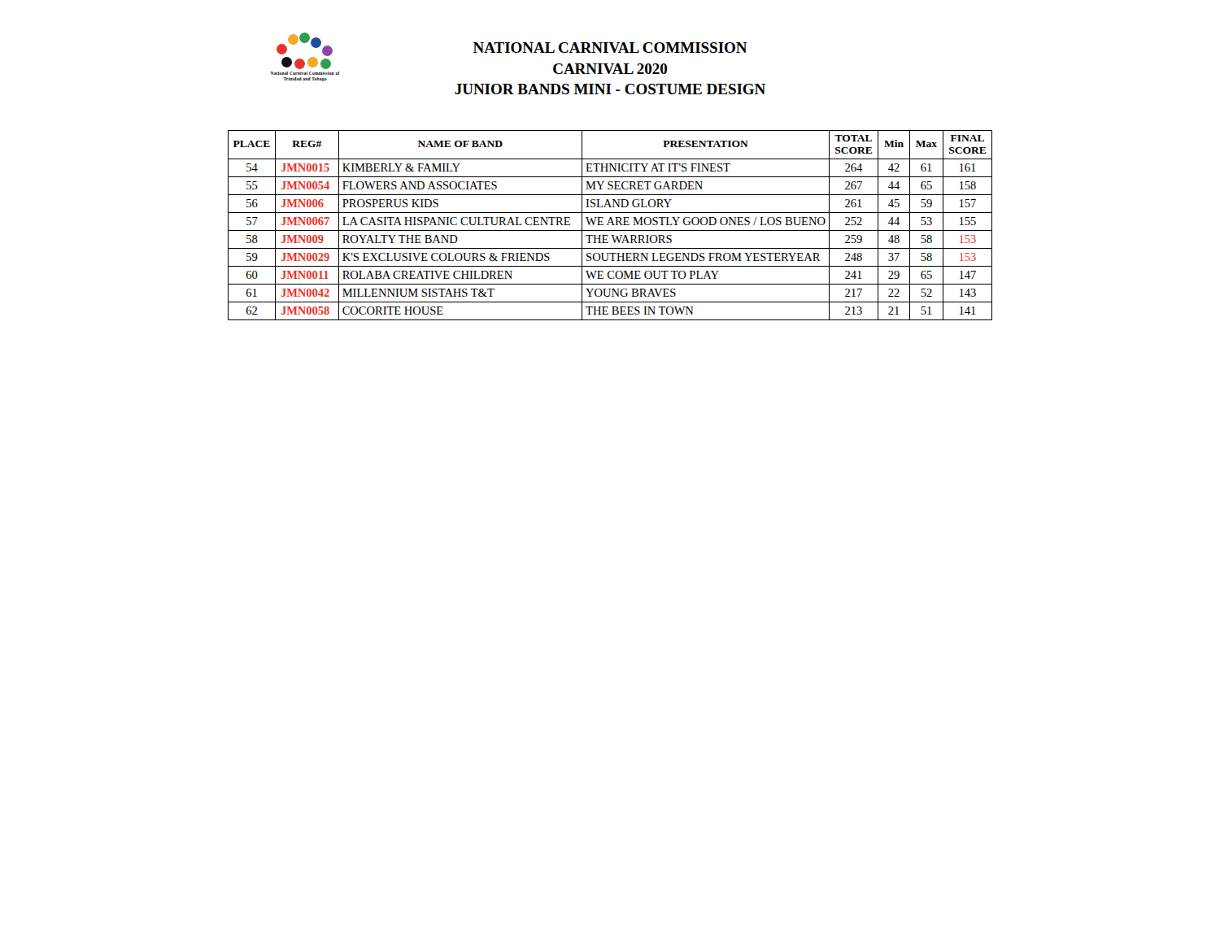National Carnival Commission of
Trinidad and Tobago
NATIONAL CARNIVAL COMMISSION
CARNIVAL 2020
JUNIOR BANDS MINI - COSTUME DESIGN
| PLACE | REG# | NAME OF BAND | PRESENTATION | TOTAL SCORE | Min | Max | FINAL SCORE |
| --- | --- | --- | --- | --- | --- | --- | --- |
| 54 | JMN0015 | KIMBERLY & FAMILY | ETHNICITY AT IT'S FINEST | 264 | 42 | 61 | 161 |
| 55 | JMN0054 | FLOWERS AND ASSOCIATES | MY SECRET GARDEN | 267 | 44 | 65 | 158 |
| 56 | JMN006 | PROSPERUS KIDS | ISLAND GLORY | 261 | 45 | 59 | 157 |
| 57 | JMN0067 | LA CASITA HISPANIC CULTURAL CENTRE | WE ARE MOSTLY GOOD ONES / LOS BUENO | 252 | 44 | 53 | 155 |
| 58 | JMN009 | ROYALTY THE BAND | THE WARRIORS | 259 | 48 | 58 | 153 |
| 59 | JMN0029 | K'S EXCLUSIVE COLOURS & FRIENDS | SOUTHERN LEGENDS FROM YESTERYEAR | 248 | 37 | 58 | 153 |
| 60 | JMN0011 | ROLABA CREATIVE CHILDREN | WE COME OUT TO PLAY | 241 | 29 | 65 | 147 |
| 61 | JMN0042 | MILLENNIUM SISTAHS T&T | YOUNG BRAVES | 217 | 22 | 52 | 143 |
| 62 | JMN0058 | COCORITE HOUSE | THE BEES IN TOWN | 213 | 21 | 51 | 141 |